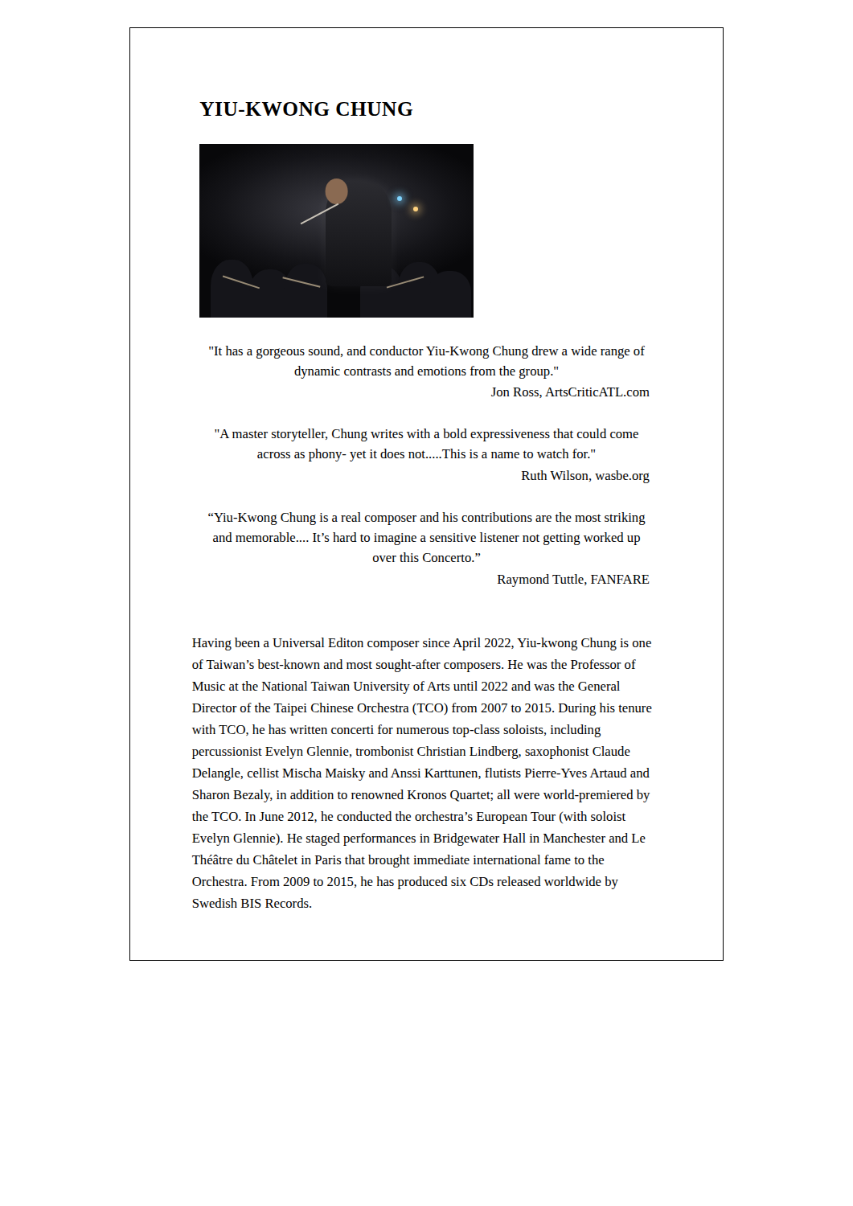YIU-KWONG CHUNG
"It has a gorgeous sound, and conductor Yiu-Kwong Chung drew a wide range of dynamic contrasts and emotions from the group."
Jon Ross, ArtsCriticATL.com
"A master storyteller, Chung writes with a bold expressiveness that could come across as phony- yet it does not.....This is a name to watch for."
Ruth Wilson, wasbe.org
“Yiu-Kwong Chung is a real composer and his contributions are the most striking and memorable.... It’s hard to imagine a sensitive listener not getting worked up over this Concerto.”
Raymond Tuttle, FANFARE
Having been a Universal Editon composer since April 2022, Yiu-kwong Chung is one of Taiwan’s best-known and most sought-after composers. He was the Professor of Music at the National Taiwan University of Arts until 2022 and was the General Director of the Taipei Chinese Orchestra (TCO) from 2007 to 2015. During his tenure with TCO, he has written concerti for numerous top-class soloists, including percussionist Evelyn Glennie, trombonist Christian Lindberg, saxophonist Claude Delangle, cellist Mischa Maisky and Anssi Karttunen, flutists Pierre-Yves Artaud and Sharon Bezaly, in addition to renowned Kronos Quartet; all were world-premiered by the TCO. In June 2012, he conducted the orchestra’s European Tour (with soloist Evelyn Glennie). He staged performances in Bridgewater Hall in Manchester and Le Théâtre du Châtelet in Paris that brought immediate international fame to the Orchestra. From 2009 to 2015, he has produced six CDs released worldwide by Swedish BIS Records.